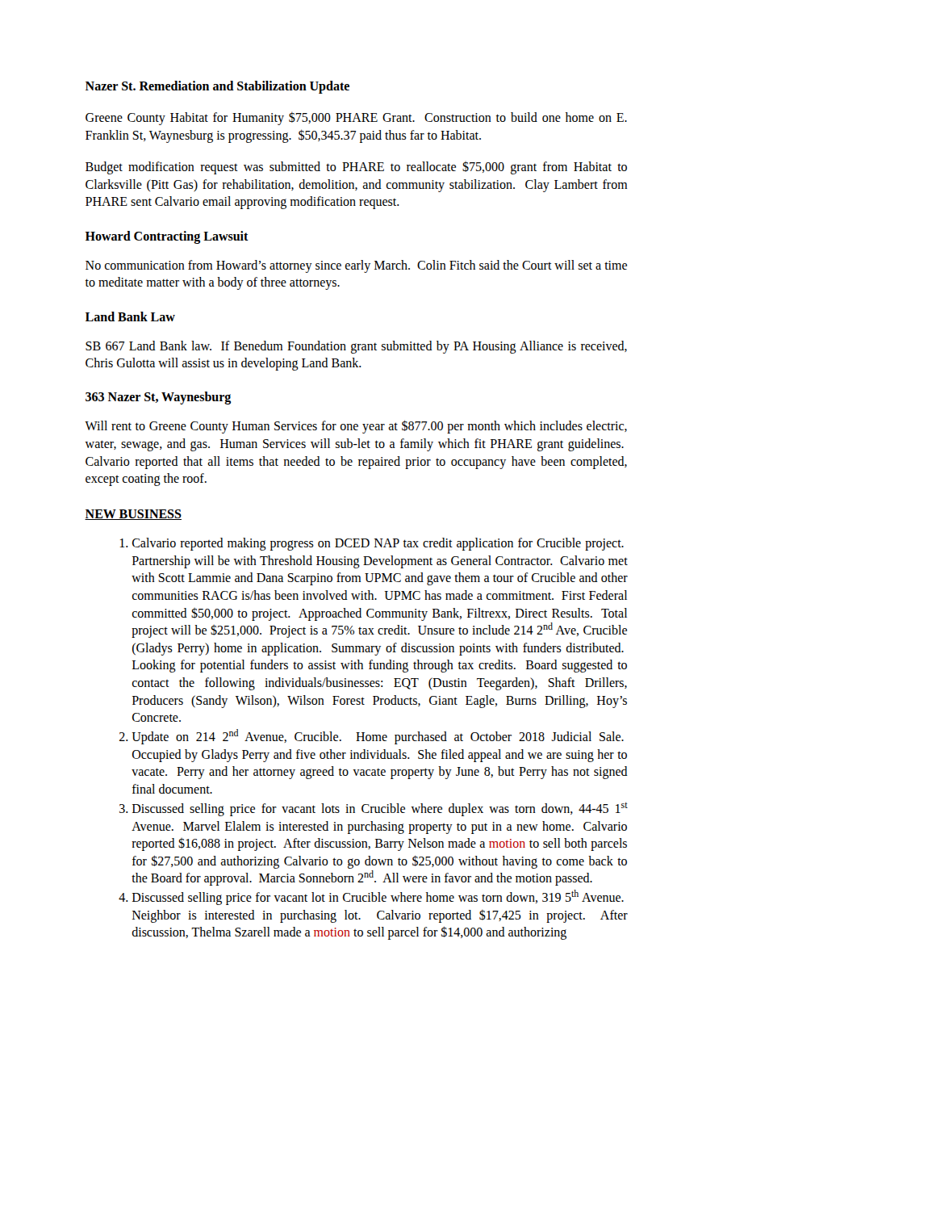Nazer St. Remediation and Stabilization Update
Greene County Habitat for Humanity $75,000 PHARE Grant. Construction to build one home on E. Franklin St, Waynesburg is progressing. $50,345.37 paid thus far to Habitat.
Budget modification request was submitted to PHARE to reallocate $75,000 grant from Habitat to Clarksville (Pitt Gas) for rehabilitation, demolition, and community stabilization. Clay Lambert from PHARE sent Calvario email approving modification request.
Howard Contracting Lawsuit
No communication from Howard’s attorney since early March. Colin Fitch said the Court will set a time to meditate matter with a body of three attorneys.
Land Bank Law
SB 667 Land Bank law. If Benedum Foundation grant submitted by PA Housing Alliance is received, Chris Gulotta will assist us in developing Land Bank.
363 Nazer St, Waynesburg
Will rent to Greene County Human Services for one year at $877.00 per month which includes electric, water, sewage, and gas. Human Services will sub-let to a family which fit PHARE grant guidelines. Calvario reported that all items that needed to be repaired prior to occupancy have been completed, except coating the roof.
NEW BUSINESS
Calvario reported making progress on DCED NAP tax credit application for Crucible project. Partnership will be with Threshold Housing Development as General Contractor. Calvario met with Scott Lammie and Dana Scarpino from UPMC and gave them a tour of Crucible and other communities RACG is/has been involved with. UPMC has made a commitment. First Federal committed $50,000 to project. Approached Community Bank, Filtrexx, Direct Results. Total project will be $251,000. Project is a 75% tax credit. Unsure to include 214 2nd Ave, Crucible (Gladys Perry) home in application. Summary of discussion points with funders distributed. Looking for potential funders to assist with funding through tax credits. Board suggested to contact the following individuals/businesses: EQT (Dustin Teegarden), Shaft Drillers, Producers (Sandy Wilson), Wilson Forest Products, Giant Eagle, Burns Drilling, Hoy’s Concrete.
Update on 214 2nd Avenue, Crucible. Home purchased at October 2018 Judicial Sale. Occupied by Gladys Perry and five other individuals. She filed appeal and we are suing her to vacate. Perry and her attorney agreed to vacate property by June 8, but Perry has not signed final document.
Discussed selling price for vacant lots in Crucible where duplex was torn down, 44-45 1st Avenue. Marvel Elalem is interested in purchasing property to put in a new home. Calvario reported $16,088 in project. After discussion, Barry Nelson made a motion to sell both parcels for $27,500 and authorizing Calvario to go down to $25,000 without having to come back to the Board for approval. Marcia Sonneborn 2nd. All were in favor and the motion passed.
Discussed selling price for vacant lot in Crucible where home was torn down, 319 5th Avenue. Neighbor is interested in purchasing lot. Calvario reported $17,425 in project. After discussion, Thelma Szarell made a motion to sell parcel for $14,000 and authorizing